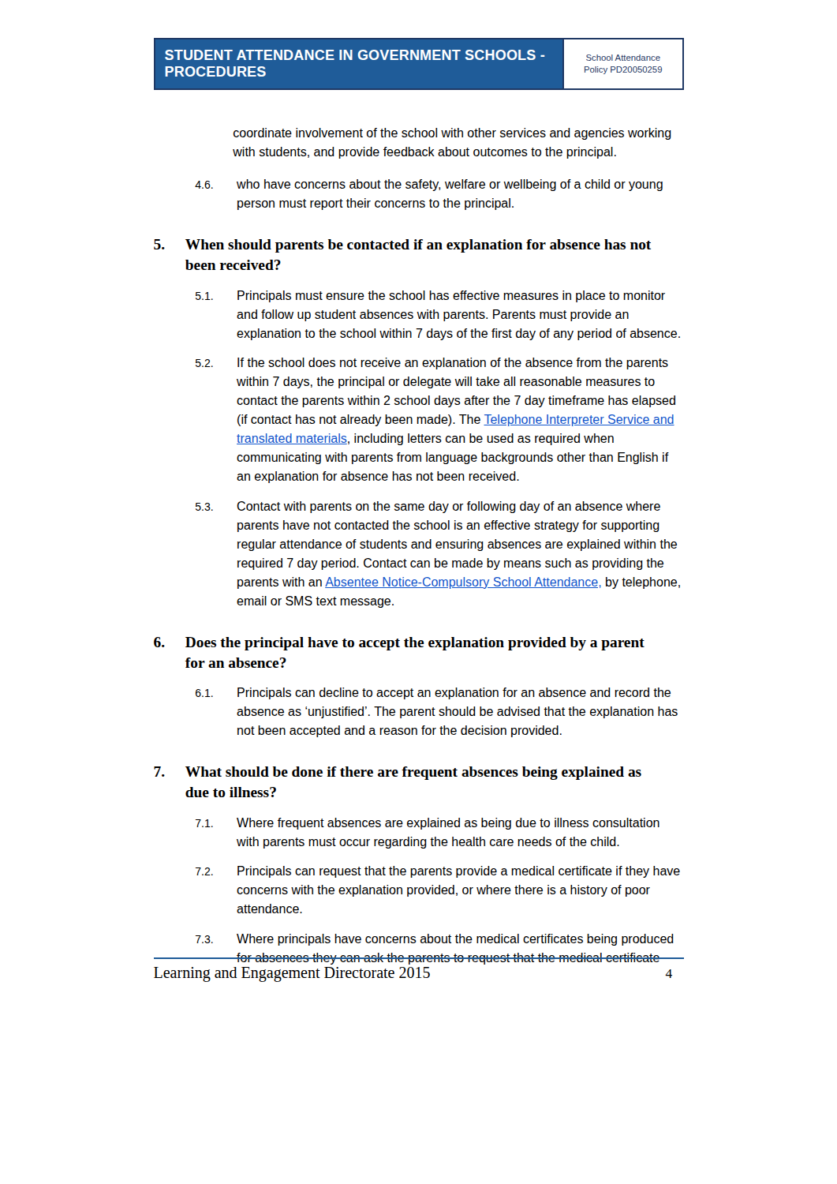STUDENT ATTENDANCE IN GOVERNMENT SCHOOLS - PROCEDURES
School Attendance
Policy PD20050259
coordinate involvement of the school with other services and agencies working with students, and provide feedback about outcomes to the principal.
4.6.
who have concerns about the safety, welfare or wellbeing of a child or young person must report their concerns to the principal.
5. When should parents be contacted if an explanation for absence has not been received?
5.1.
Principals must ensure the school has effective measures in place to monitor and follow up student absences with parents. Parents must provide an explanation to the school within 7 days of the first day of any period of absence.
5.2.
If the school does not receive an explanation of the absence from the parents within 7 days, the principal or delegate will take all reasonable measures to contact the parents within 2 school days after the 7 day timeframe has elapsed (if contact has not already been made). The Telephone Interpreter Service and translated materials, including letters can be used as required when communicating with parents from language backgrounds other than English if an explanation for absence has not been received.
5.3.
Contact with parents on the same day or following day of an absence where parents have not contacted the school is an effective strategy for supporting regular attendance of students and ensuring absences are explained within the required 7 day period. Contact can be made by means such as providing the parents with an Absentee Notice-Compulsory School Attendance, by telephone, email or SMS text message.
6. Does the principal have to accept the explanation provided by a parent for an absence?
6.1.
Principals can decline to accept an explanation for an absence and record the absence as ‘unjustified’. The parent should be advised that the explanation has not been accepted and a reason for the decision provided.
7. What should be done if there are frequent absences being explained as due to illness?
7.1.
Where frequent absences are explained as being due to illness consultation with parents must occur regarding the health care needs of the child.
7.2.
Principals can request that the parents provide a medical certificate if they have concerns with the explanation provided, or where there is a history of poor attendance.
7.3.
Where principals have concerns about the medical certificates being produced for absences they can ask the parents to request that the medical certificate
Learning and Engagement Directorate 2015
4